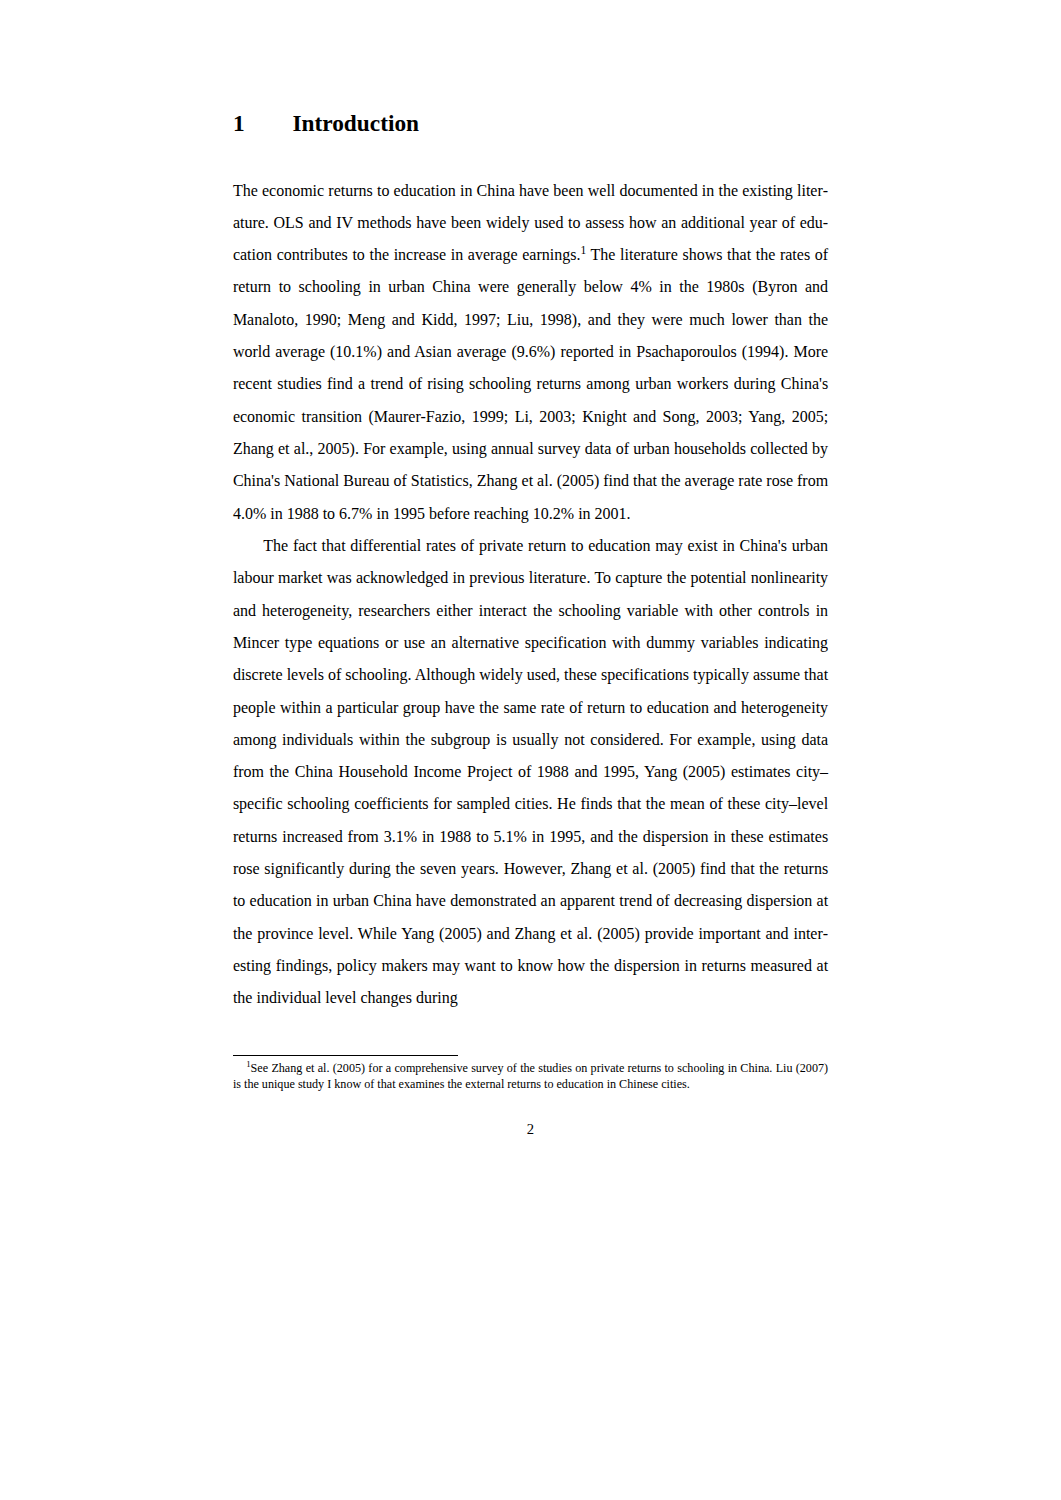1 Introduction
The economic returns to education in China have been well documented in the existing literature. OLS and IV methods have been widely used to assess how an additional year of education contributes to the increase in average earnings.1 The literature shows that the rates of return to schooling in urban China were generally below 4% in the 1980s (Byron and Manaloto, 1990; Meng and Kidd, 1997; Liu, 1998), and they were much lower than the world average (10.1%) and Asian average (9.6%) reported in Psachaporoulos (1994). More recent studies find a trend of rising schooling returns among urban workers during China's economic transition (Maurer-Fazio, 1999; Li, 2003; Knight and Song, 2003; Yang, 2005; Zhang et al., 2005). For example, using annual survey data of urban households collected by China's National Bureau of Statistics, Zhang et al. (2005) find that the average rate rose from 4.0% in 1988 to 6.7% in 1995 before reaching 10.2% in 2001.
The fact that differential rates of private return to education may exist in China's urban labour market was acknowledged in previous literature. To capture the potential nonlinearity and heterogeneity, researchers either interact the schooling variable with other controls in Mincer type equations or use an alternative specification with dummy variables indicating discrete levels of schooling. Although widely used, these specifications typically assume that people within a particular group have the same rate of return to education and heterogeneity among individuals within the subgroup is usually not considered. For example, using data from the China Household Income Project of 1988 and 1995, Yang (2005) estimates city–specific schooling coefficients for sampled cities. He finds that the mean of these city–level returns increased from 3.1% in 1988 to 5.1% in 1995, and the dispersion in these estimates rose significantly during the seven years. However, Zhang et al. (2005) find that the returns to education in urban China have demonstrated an apparent trend of decreasing dispersion at the province level. While Yang (2005) and Zhang et al. (2005) provide important and interesting findings, policy makers may want to know how the dispersion in returns measured at the individual level changes during
1See Zhang et al. (2005) for a comprehensive survey of the studies on private returns to schooling in China. Liu (2007) is the unique study I know of that examines the external returns to education in Chinese cities.
2